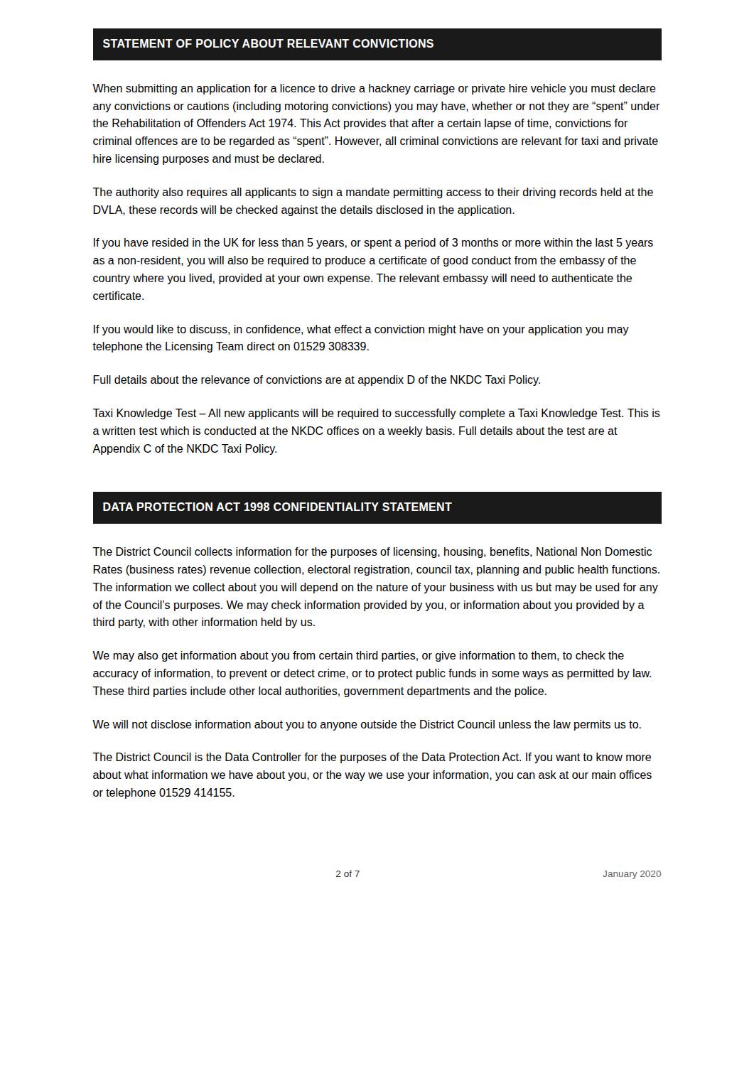STATEMENT OF POLICY ABOUT RELEVANT CONVICTIONS
When submitting an application for a licence to drive a hackney carriage or private hire vehicle you must declare any convictions or cautions (including motoring convictions) you may have, whether or not they are “spent” under the Rehabilitation of Offenders Act 1974. This Act provides that after a certain lapse of time, convictions for criminal offences are to be regarded as “spent”. However, all criminal convictions are relevant for taxi and private hire licensing purposes and must be declared.
The authority also requires all applicants to sign a mandate permitting access to their driving records held at the DVLA, these records will be checked against the details disclosed in the application.
If you have resided in the UK for less than 5 years, or spent a period of 3 months or more within the last 5 years as a non-resident, you will also be required to produce a certificate of good conduct from the embassy of the country where you lived, provided at your own expense. The relevant embassy will need to authenticate the certificate.
If you would like to discuss, in confidence, what effect a conviction might have on your application you may telephone the Licensing Team direct on 01529 308339.
Full details about the relevance of convictions are at appendix D of the NKDC Taxi Policy.
Taxi Knowledge Test – All new applicants will be required to successfully complete a Taxi Knowledge Test. This is a written test which is conducted at the NKDC offices on a weekly basis. Full details about the test are at Appendix C of the NKDC Taxi Policy.
DATA PROTECTION ACT 1998 CONFIDENTIALITY STATEMENT
The District Council collects information for the purposes of licensing, housing, benefits, National Non Domestic Rates (business rates) revenue collection, electoral registration, council tax, planning and public health functions. The information we collect about you will depend on the nature of your business with us but may be used for any of the Council’s purposes. We may check information provided by you, or information about you provided by a third party, with other information held by us.
We may also get information about you from certain third parties, or give information to them, to check the accuracy of information, to prevent or detect crime, or to protect public funds in some ways as permitted by law. These third parties include other local authorities, government departments and the police.
We will not disclose information about you to anyone outside the District Council unless the law permits us to.
The District Council is the Data Controller for the purposes of the Data Protection Act. If you want to know more about what information we have about you, or the way we use your information, you can ask at our main offices or telephone 01529 414155.
2 of 7 January 2020